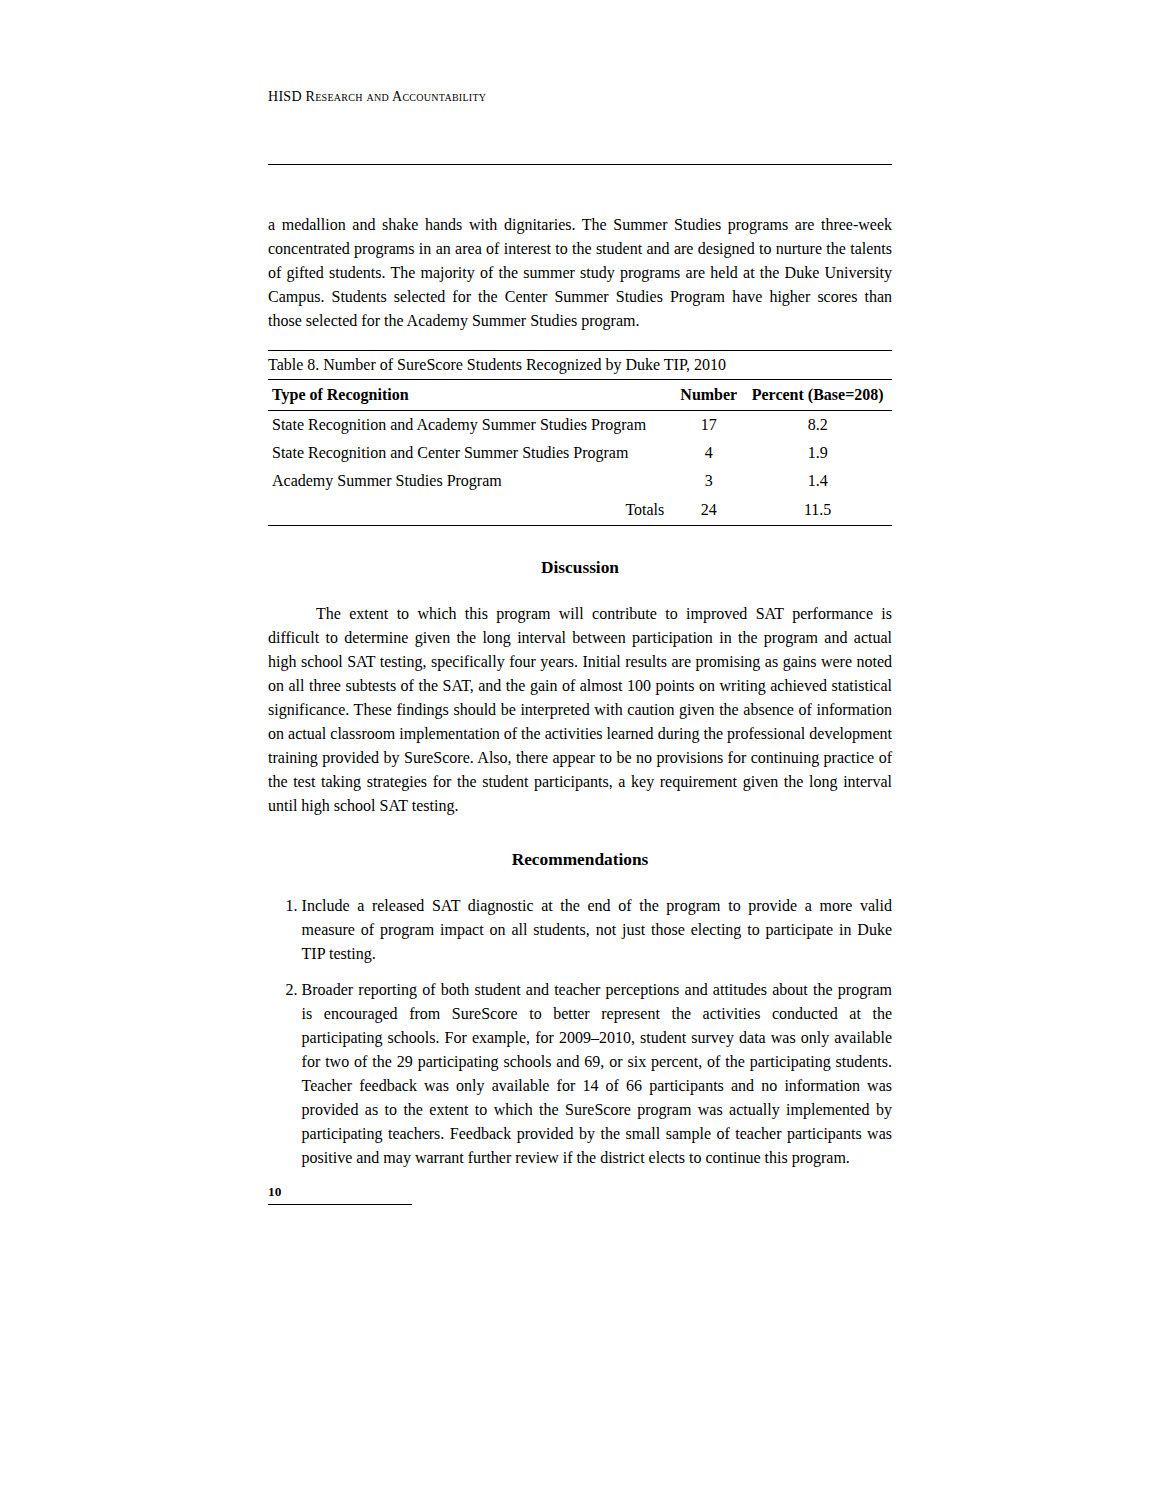HISD Research and Accountability
a medallion and shake hands with dignitaries. The Summer Studies programs are three-week concentrated programs in an area of interest to the student and are designed to nurture the talents of gifted students. The majority of the summer study programs are held at the Duke University Campus. Students selected for the Center Summer Studies Program have higher scores than those selected for the Academy Summer Studies program.
Table 8. Number of SureScore Students Recognized by Duke TIP, 2010
| Type of Recognition | Number | Percent (Base=208) |
| --- | --- | --- |
| State Recognition and Academy Summer Studies Program | 17 | 8.2 |
| State Recognition and Center Summer Studies Program | 4 | 1.9 |
| Academy Summer Studies Program | 3 | 1.4 |
| Totals | 24 | 11.5 |
Discussion
The extent to which this program will contribute to improved SAT performance is difficult to determine given the long interval between participation in the program and actual high school SAT testing, specifically four years. Initial results are promising as gains were noted on all three subtests of the SAT, and the gain of almost 100 points on writing achieved statistical significance. These findings should be interpreted with caution given the absence of information on actual classroom implementation of the activities learned during the professional development training provided by SureScore. Also, there appear to be no provisions for continuing practice of the test taking strategies for the student participants, a key requirement given the long interval until high school SAT testing.
Recommendations
Include a released SAT diagnostic at the end of the program to provide a more valid measure of program impact on all students, not just those electing to participate in Duke TIP testing.
Broader reporting of both student and teacher perceptions and attitudes about the program is encouraged from SureScore to better represent the activities conducted at the participating schools. For example, for 2009–2010, student survey data was only available for two of the 29 participating schools and 69, or six percent, of the participating students. Teacher feedback was only available for 14 of 66 participants and no information was provided as to the extent to which the SureScore program was actually implemented by participating teachers. Feedback provided by the small sample of teacher participants was positive and may warrant further review if the district elects to continue this program.
10